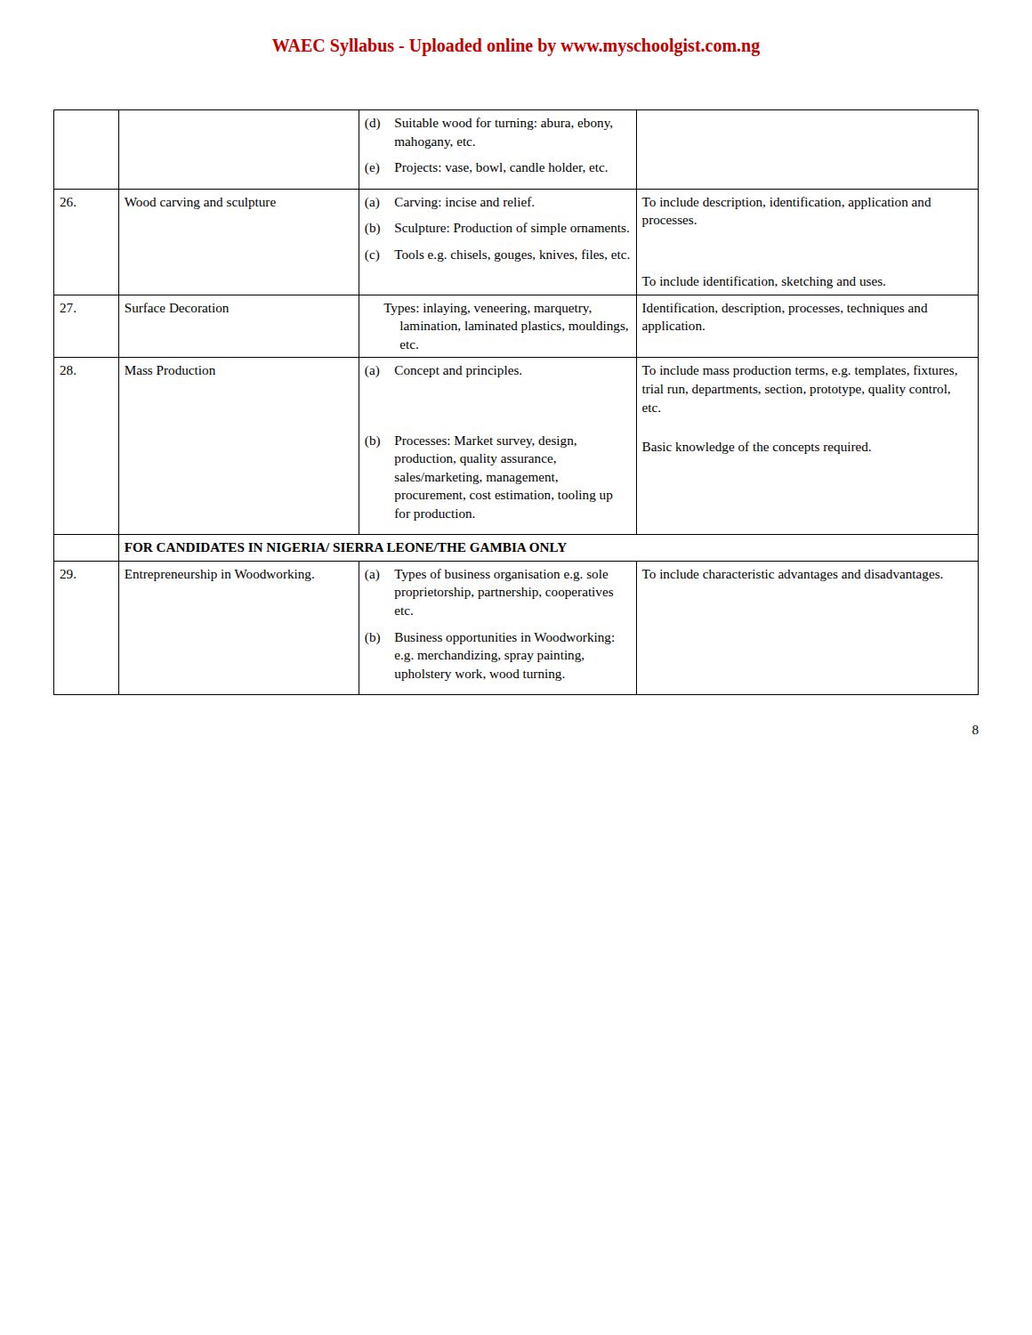WAEC Syllabus - Uploaded online by www.myschoolgist.com.ng
| | | (d) Suitable wood for turning: abura, ebony, mahogany, etc. (e) Projects: vase, bowl, candle holder, etc. | |
| 26. | Wood carving and sculpture | (a) Carving: incise and relief. (b) Sculpture: Production of simple ornaments. (c) Tools e.g. chisels, gouges, knives, files, etc. | To include description, identification, application and processes. To include identification, sketching and uses. |
| 27. | Surface Decoration | Types: inlaying, veneering, marquetry, lamination, laminated plastics, mouldings, etc. | Identification, description, processes, techniques and application. |
| 28. | Mass Production | (a) Concept and principles. (b) Processes: Market survey, design, production, quality assurance, sales/marketing, management, procurement, cost estimation, tooling up for production. | To include mass production terms, e.g. templates, fixtures, trial run, departments, section, prototype, quality control, etc. Basic knowledge of the concepts required. |
| | FOR CANDIDATES IN NIGERIA/ SIERRA LEONE/THE GAMBIA ONLY |
| 29. | Entrepreneurship in Woodworking. | (a) Types of business organisation e.g. sole proprietorship, partnership, cooperatives etc. (b) Business opportunities in Woodworking: e.g. merchandizing, spray painting, upholstery work, wood turning. | To include characteristic advantages and disadvantages. |
8